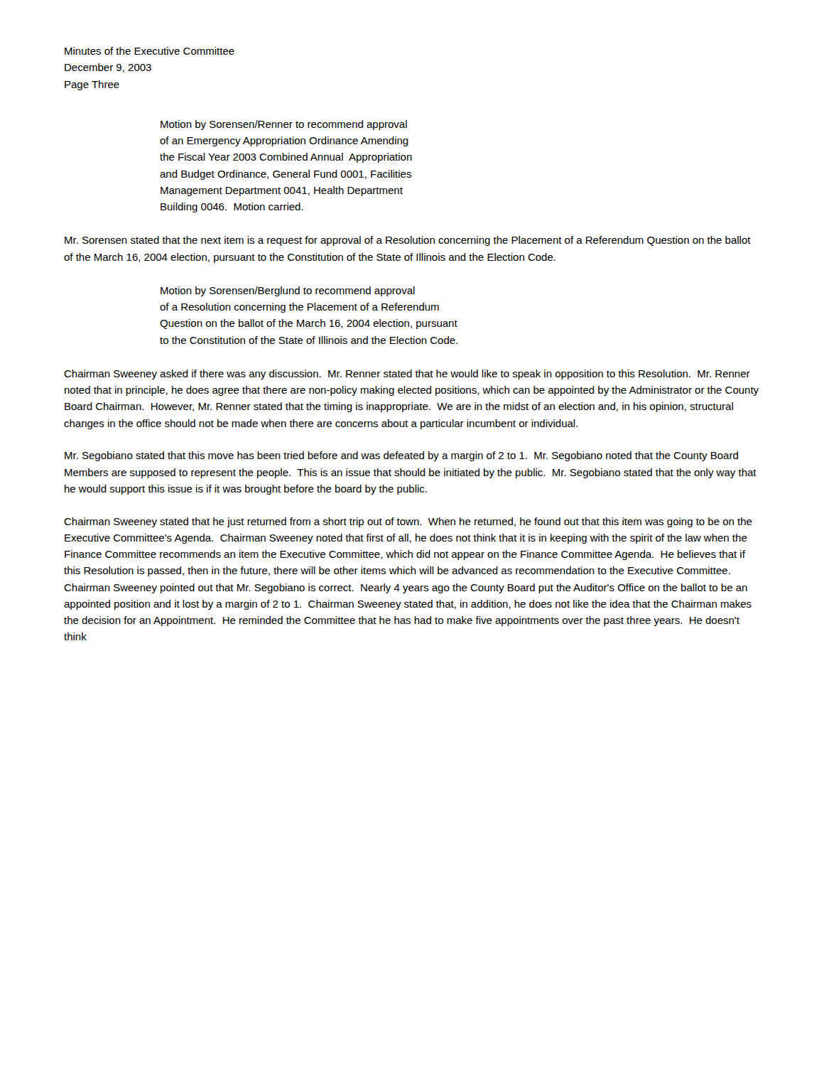Minutes of the Executive Committee
December 9, 2003
Page Three
Motion by Sorensen/Renner to recommend approval
of an Emergency Appropriation Ordinance Amending
the Fiscal Year 2003 Combined Annual Appropriation
and Budget Ordinance, General Fund 0001, Facilities
Management Department 0041, Health Department
Building 0046. Motion carried.
Mr. Sorensen stated that the next item is a request for approval of a Resolution concerning the Placement of a Referendum Question on the ballot of the March 16, 2004 election, pursuant to the Constitution of the State of Illinois and the Election Code.
Motion by Sorensen/Berglund to recommend approval
of a Resolution concerning the Placement of a Referendum
Question on the ballot of the March 16, 2004 election, pursuant
to the Constitution of the State of Illinois and the Election Code.
Chairman Sweeney asked if there was any discussion. Mr. Renner stated that he would like to speak in opposition to this Resolution. Mr. Renner noted that in principle, he does agree that there are non-policy making elected positions, which can be appointed by the Administrator or the County Board Chairman. However, Mr. Renner stated that the timing is inappropriate. We are in the midst of an election and, in his opinion, structural changes in the office should not be made when there are concerns about a particular incumbent or individual.
Mr. Segobiano stated that this move has been tried before and was defeated by a margin of 2 to 1. Mr. Segobiano noted that the County Board Members are supposed to represent the people. This is an issue that should be initiated by the public. Mr. Segobiano stated that the only way that he would support this issue is if it was brought before the board by the public.
Chairman Sweeney stated that he just returned from a short trip out of town. When he returned, he found out that this item was going to be on the Executive Committee's Agenda. Chairman Sweeney noted that first of all, he does not think that it is in keeping with the spirit of the law when the Finance Committee recommends an item the Executive Committee, which did not appear on the Finance Committee Agenda. He believes that if this Resolution is passed, then in the future, there will be other items which will be advanced as recommendation to the Executive Committee. Chairman Sweeney pointed out that Mr. Segobiano is correct. Nearly 4 years ago the County Board put the Auditor's Office on the ballot to be an appointed position and it lost by a margin of 2 to 1. Chairman Sweeney stated that, in addition, he does not like the idea that the Chairman makes the decision for an Appointment. He reminded the Committee that he has had to make five appointments over the past three years. He doesn't think